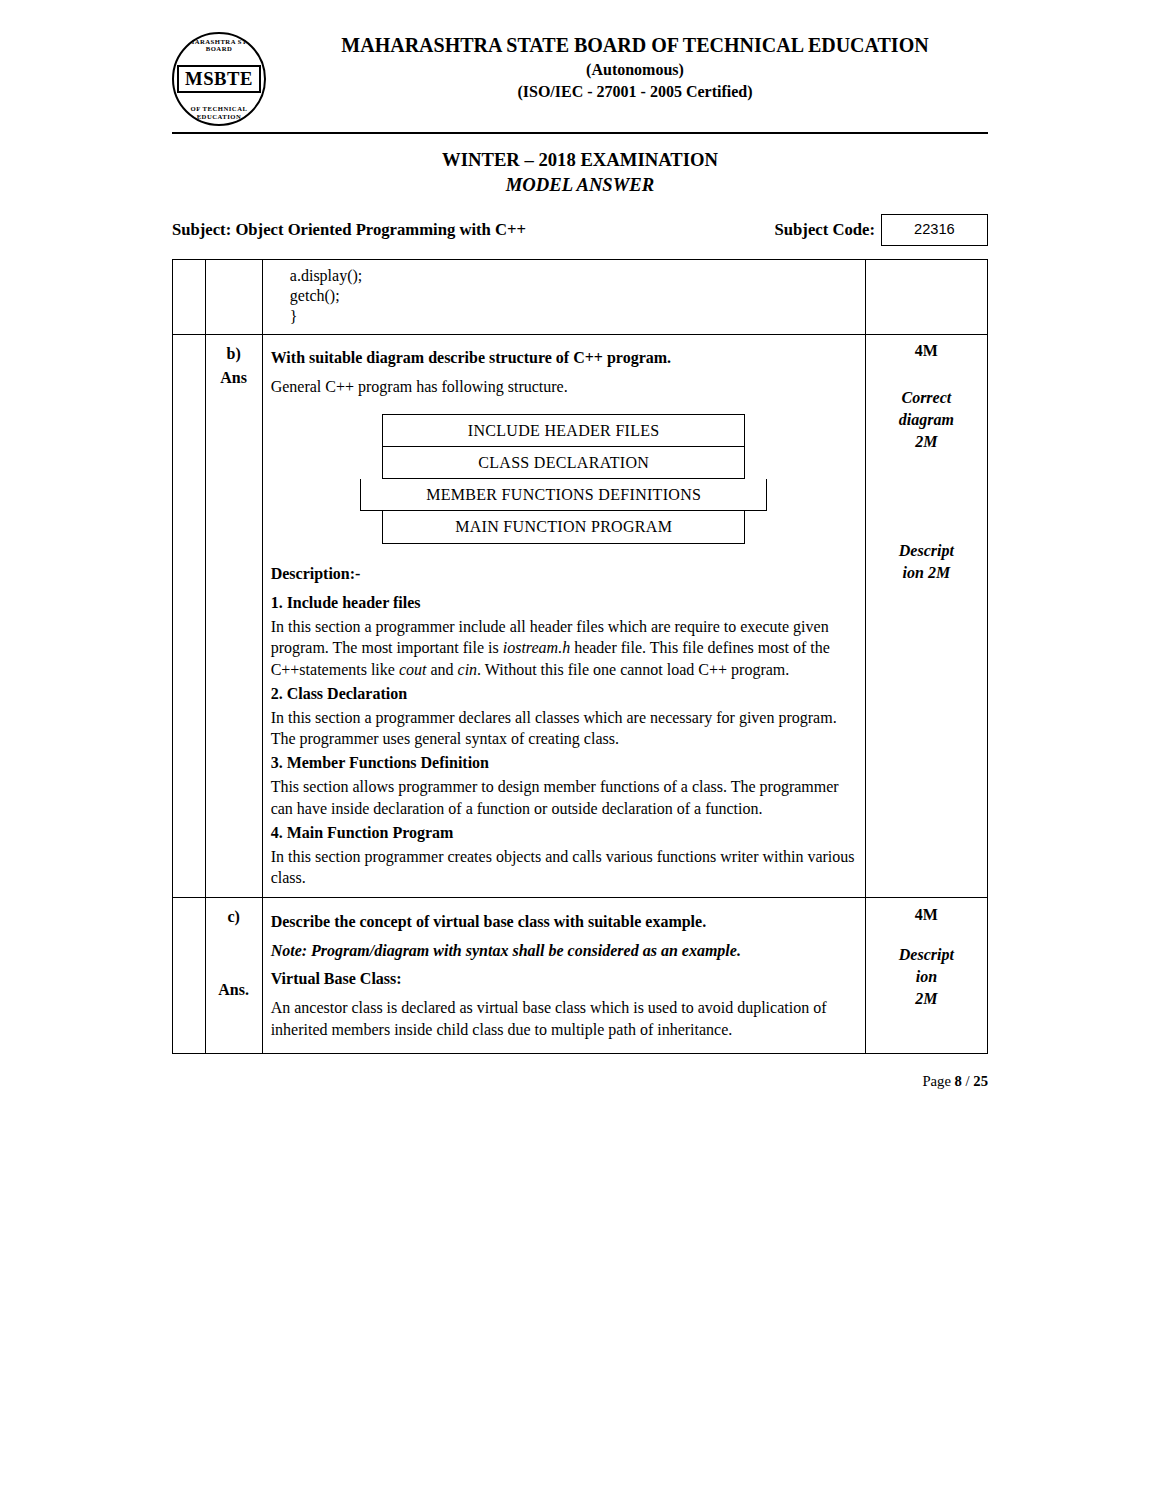MAHARASHTRA STATE BOARD MSBTE OF TECHNICAL EDUCATION
MAHARASHTRA STATE BOARD OF TECHNICAL EDUCATION
(Autonomous)
(ISO/IEC - 27001 - 2005 Certified)
WINTER – 2018 EXAMINATION
MODEL ANSWER
Subject: Object Oriented Programming with C++
Subject Code: 22316
| | | a.display(); getch(); } | |
| | b) Ans | With suitable diagram describe structure of C++ program. General C++ program has following structure. INCLUDE HEADER FILES CLASS DECLARATION MEMBER FUNCTIONS DEFINITIONS MAIN FUNCTION PROGRAM Description:- 1. Include header files In this section a programmer include all header files which are require to execute given program. The most important file is iostream.h header file. This file defines most of the C++statements like cout and cin . Without this file one cannot load C++ program. 2. Class Declaration In this section a programmer declares all classes which are necessary for given program. The programmer uses general syntax of creating class. 3. Member Functions Definition This section allows programmer to design member functions of a class. The programmer can have inside declaration of a function or outside declaration of a function. 4. Main Function Program In this section programmer creates objects and calls various functions writer within various class. | 4M Correct diagram 2M Descript ion 2M |
| | c) Ans. | Describe the concept of virtual base class with suitable example. Note: Program/diagram with syntax shall be considered as an example. Virtual Base Class: An ancestor class is declared as virtual base class which is used to avoid duplication of inherited members inside child class due to multiple path of inheritance. | 4M Descript ion 2M |
Page 8 / 25